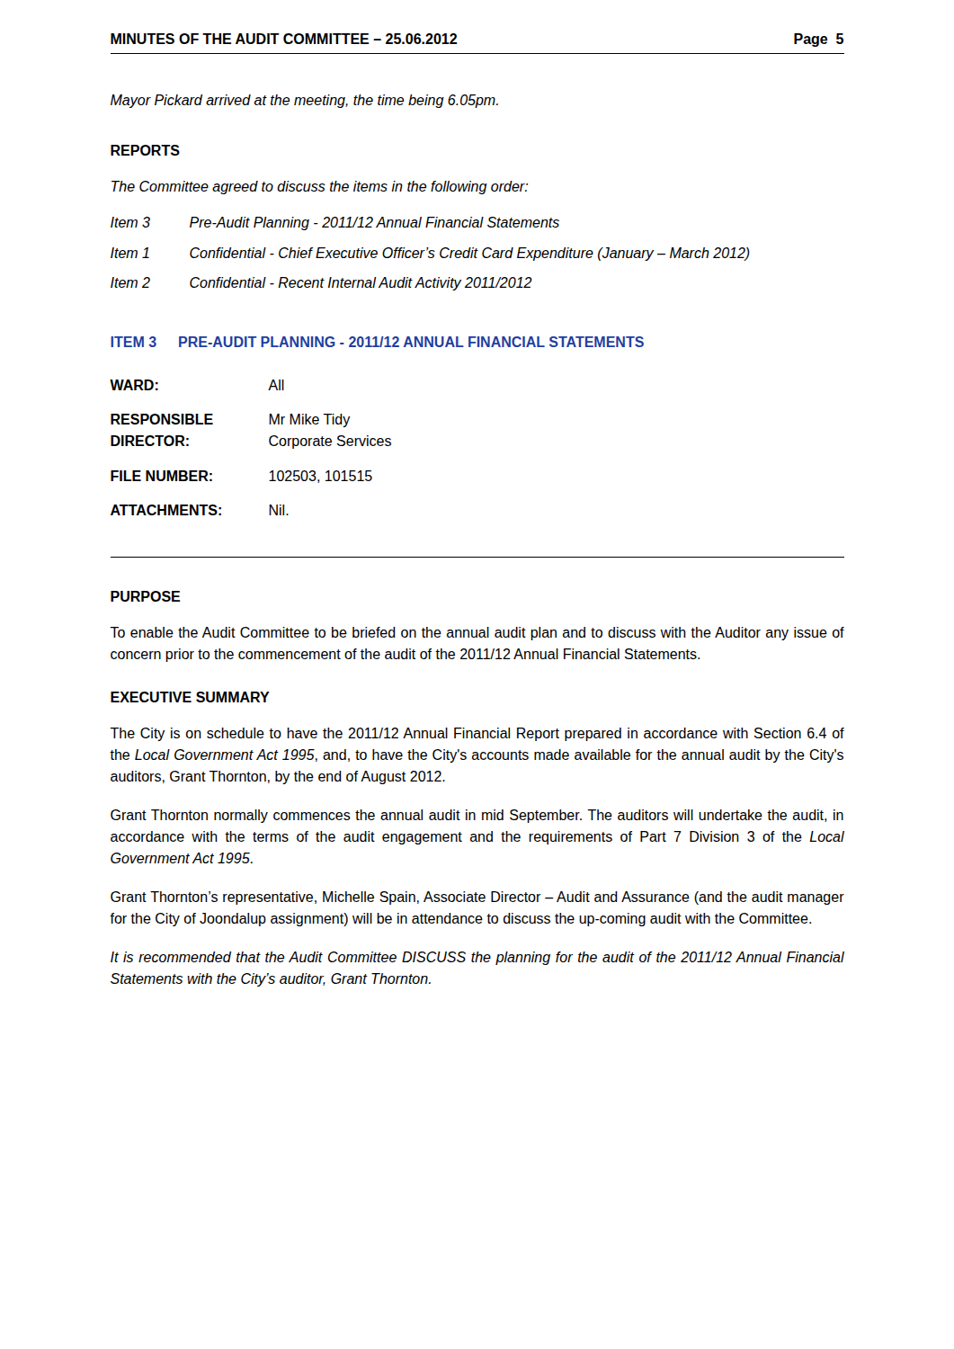Minutes of the Audit Committee – 25.06.2012 Page 5
Mayor Pickard arrived at the meeting, the time being 6.05pm.
Reports
The Committee agreed to discuss the items in the following order:
| Item 3 | Pre-Audit Planning - 2011/12 Annual Financial Statements |
| Item 1 | Confidential - Chief Executive Officer’s Credit Card Expenditure (January – March 2012) |
| Item 2 | Confidential - Recent Internal Audit Activity 2011/2012 |
Item 3 Pre-Audit Planning - 2011/12 Annual Financial Statements
| Ward: | All |
| Responsible Director: | Mr Mike Tidy Corporate Services |
| File Number: | 102503, 101515 |
| Attachments: | Nil. |
Purpose
To enable the Audit Committee to be briefed on the annual audit plan and to discuss with the Auditor any issue of concern prior to the commencement of the audit of the 2011/12 Annual Financial Statements.
Executive Summary
The City is on schedule to have the 2011/12 Annual Financial Report prepared in accordance with Section 6.4 of the Local Government Act 1995, and, to have the City's accounts made available for the annual audit by the City's auditors, Grant Thornton, by the end of August 2012.
Grant Thornton normally commences the annual audit in mid September. The auditors will undertake the audit, in accordance with the terms of the audit engagement and the requirements of Part 7 Division 3 of the Local Government Act 1995.
Grant Thornton’s representative, Michelle Spain, Associate Director – Audit and Assurance (and the audit manager for the City of Joondalup assignment) will be in attendance to discuss the up-coming audit with the Committee.
It is recommended that the Audit Committee DISCUSS the planning for the audit of the 2011/12 Annual Financial Statements with the City’s auditor, Grant Thornton.